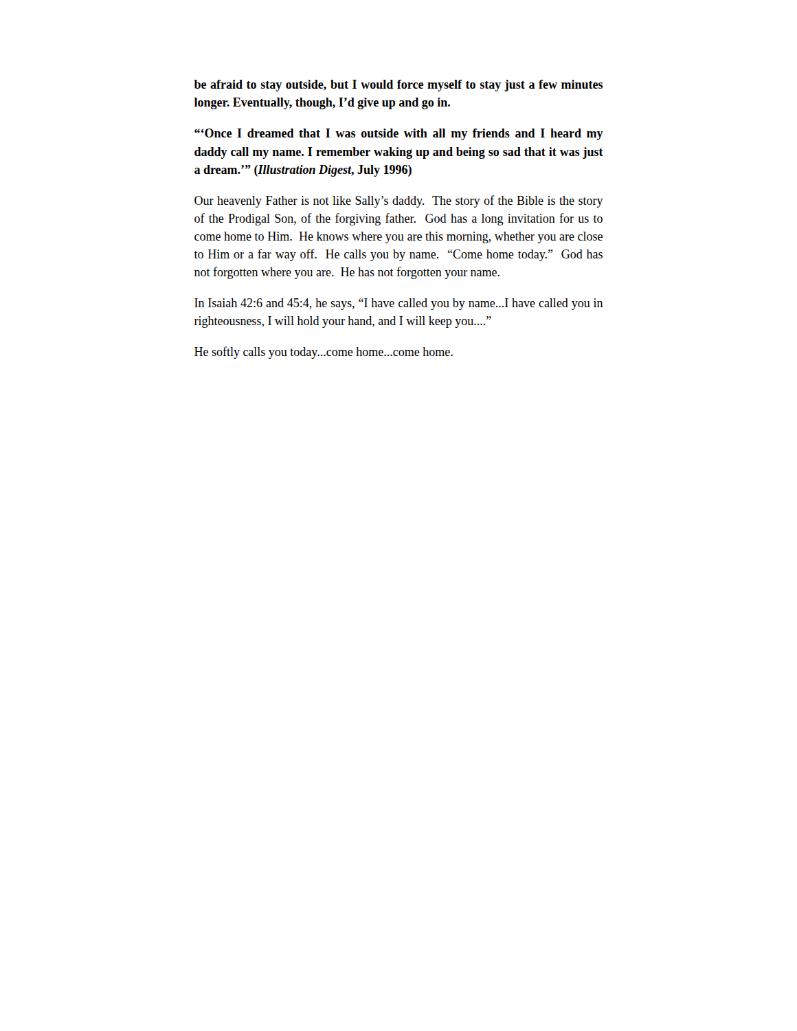be afraid to stay outside, but I would force myself to stay just a few minutes longer. Eventually, though, I’d give up and go in.
“‘Once I dreamed that I was outside with all my friends and I heard my daddy call my name. I remember waking up and being so sad that it was just a dream.’” (Illustration Digest, July 1996)
Our heavenly Father is not like Sally’s daddy. The story of the Bible is the story of the Prodigal Son, of the forgiving father. God has a long invitation for us to come home to Him. He knows where you are this morning, whether you are close to Him or a far way off. He calls you by name. “Come home today.” God has not forgotten where you are. He has not forgotten your name.
In Isaiah 42:6 and 45:4, he says, “I have called you by name...I have called you in righteousness, I will hold your hand, and I will keep you....”
He softly calls you today...come home...come home.